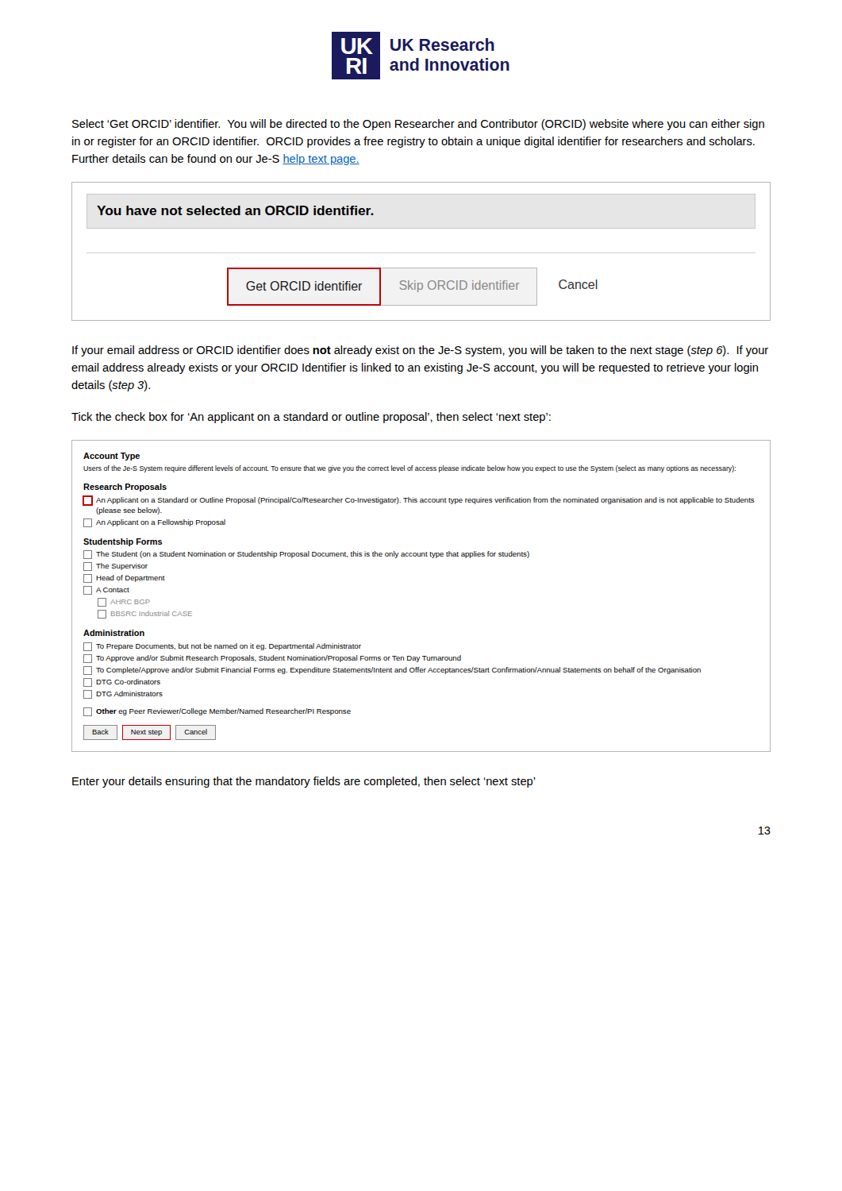UK RI
UK Research
and Innovation
Select ‘Get ORCID’ identifier. You will be directed to the Open Researcher and Contributor (ORCID) website where you can either sign in or register for an ORCID identifier. ORCID provides a free registry to obtain a unique digital identifier for researchers and scholars. Further details can be found on our Je-S help text page.
You have not selected an ORCID identifier.
Get ORCID identifier
Skip ORCID identifier
Cancel
If your email address or ORCID identifier does not already exist on the Je-S system, you will be taken to the next stage (step 6). If your email address already exists or your ORCID Identifier is linked to an existing Je-S account, you will be requested to retrieve your login details (step 3).
Tick the check box for ‘An applicant on a standard or outline proposal’, then select ‘next step’:
Account Type
Users of the Je-S System require different levels of account. To ensure that we give you the correct level of access please indicate below how you expect to use the System (select as many options as necessary):
Research Proposals
An Applicant on a Standard or Outline Proposal (Principal/Co/Researcher Co-Investigator). This account type requires verification from the nominated organisation and is not applicable to Students (please see below).
An Applicant on a Fellowship Proposal
Studentship Forms
The Student (on a Student Nomination or Studentship Proposal Document, this is the only account type that applies for students)
The Supervisor
Head of Department
A Contact
AHRC BGP
BBSRC Industrial CASE
Administration
To Prepare Documents, but not be named on it eg. Departmental Administrator
To Approve and/or Submit Research Proposals, Student Nomination/Proposal Forms or Ten Day Turnaround
To Complete/Approve and/or Submit Financial Forms eg. Expenditure Statements/Intent and Offer Acceptances/Start Confirmation/Annual Statements on behalf of the Organisation
DTG Co-ordinators
DTG Administrators
Other eg Peer Reviewer/College Member/Named Researcher/PI Response
Back
Next step
Cancel
Enter your details ensuring that the mandatory fields are completed, then select ‘next step’
13